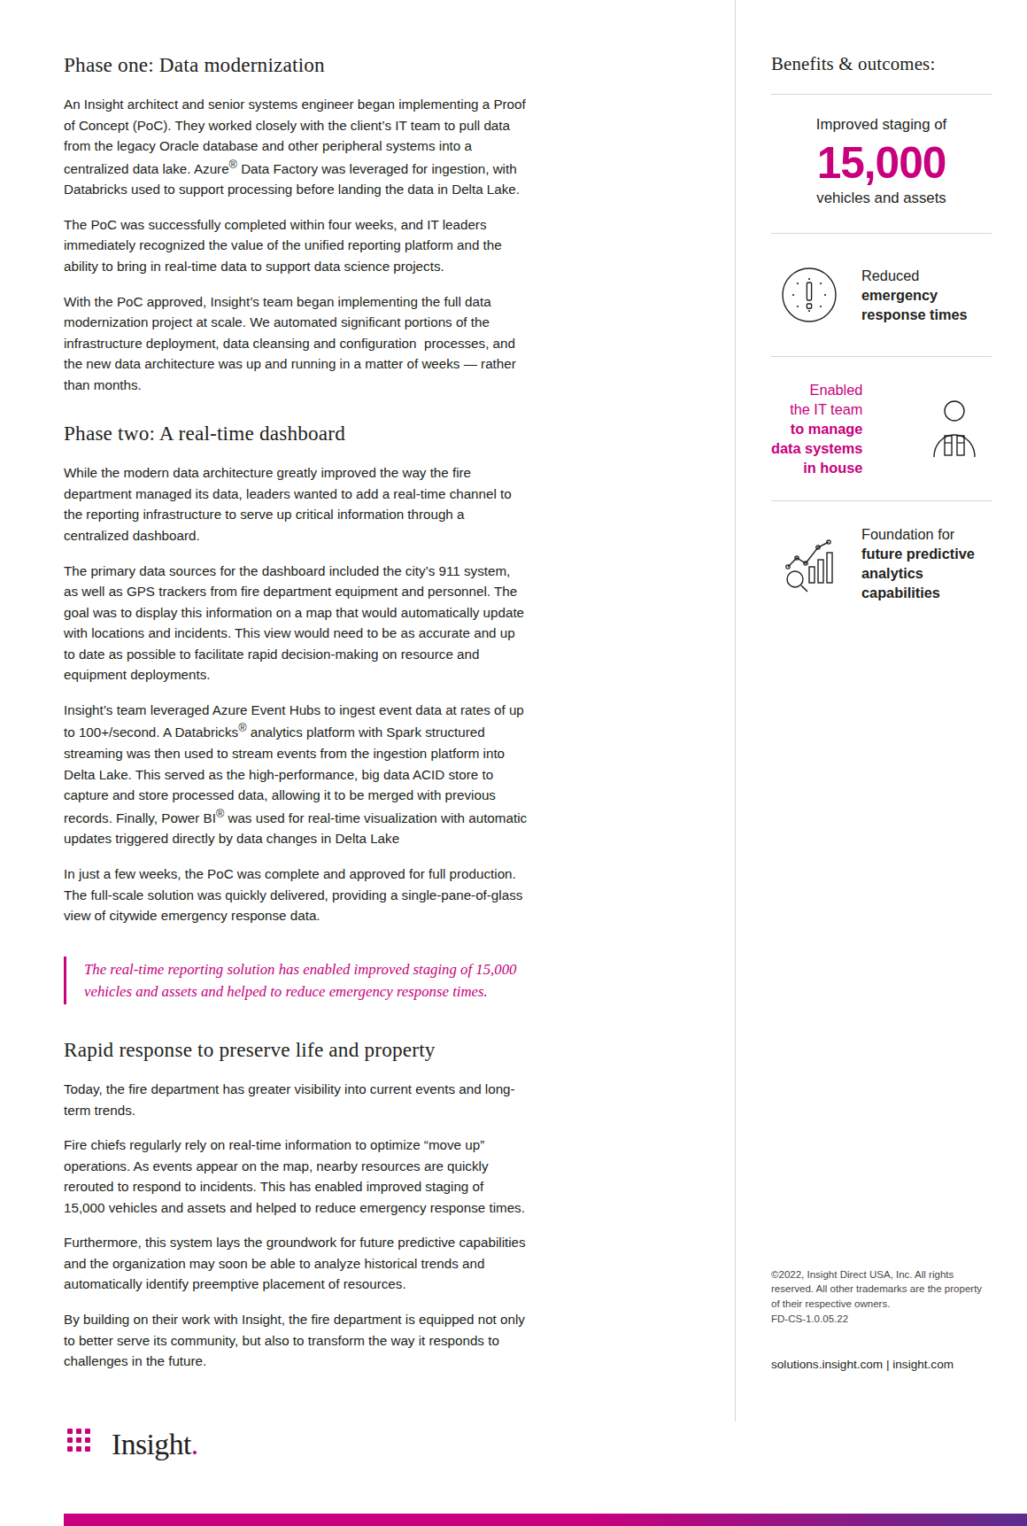Phase one: Data modernization
An Insight architect and senior systems engineer began implementing a Proof of Concept (PoC). They worked closely with the client’s IT team to pull data from the legacy Oracle database and other peripheral systems into a centralized data lake. Azure® Data Factory was leveraged for ingestion, with Databricks used to support processing before landing the data in Delta Lake.
The PoC was successfully completed within four weeks, and IT leaders immediately recognized the value of the unified reporting platform and the ability to bring in real-time data to support data science projects.
With the PoC approved, Insight’s team began implementing the full data modernization project at scale. We automated significant portions of the infrastructure deployment, data cleansing and configuration processes, and the new data architecture was up and running in a matter of weeks — rather than months.
Phase two: A real-time dashboard
While the modern data architecture greatly improved the way the fire department managed its data, leaders wanted to add a real-time channel to the reporting infrastructure to serve up critical information through a centralized dashboard.
The primary data sources for the dashboard included the city’s 911 system, as well as GPS trackers from fire department equipment and personnel. The goal was to display this information on a map that would automatically update with locations and incidents. This view would need to be as accurate and up to date as possible to facilitate rapid decision-making on resource and equipment deployments.
Insight’s team leveraged Azure Event Hubs to ingest event data at rates of up to 100+/second. A Databricks® analytics platform with Spark structured streaming was then used to stream events from the ingestion platform into Delta Lake. This served as the high-performance, big data ACID store to capture and store processed data, allowing it to be merged with previous records. Finally, Power BI® was used for real-time visualization with automatic updates triggered directly by data changes in Delta Lake
In just a few weeks, the PoC was complete and approved for full production. The full-scale solution was quickly delivered, providing a single-pane-of-glass view of citywide emergency response data.
The real-time reporting solution has enabled improved staging of 15,000 vehicles and assets and helped to reduce emergency response times.
Rapid response to preserve life and property
Today, the fire department has greater visibility into current events and long-term trends.
Fire chiefs regularly rely on real-time information to optimize “move up” operations. As events appear on the map, nearby resources are quickly rerouted to respond to incidents. This has enabled improved staging of 15,000 vehicles and assets and helped to reduce emergency response times.
Furthermore, this system lays the groundwork for future predictive capabilities and the organization may soon be able to analyze historical trends and automatically identify preemptive placement of resources.
By building on their work with Insight, the fire department is equipped not only to better serve its community, but also to transform the way it responds to challenges in the future.
Benefits & outcomes:
Improved staging of 15,000 vehicles and assets
Reduced
emergency response times
Enabled
the IT team
to manage
data systems
in house
Foundation for
future predictive analytics capabilities
©2022, Insight Direct USA, Inc. All rights reserved. All other trademarks are the property of their respective owners.
FD-CS-1.0.05.22
solutions.insight.com | insight.com
Insight.